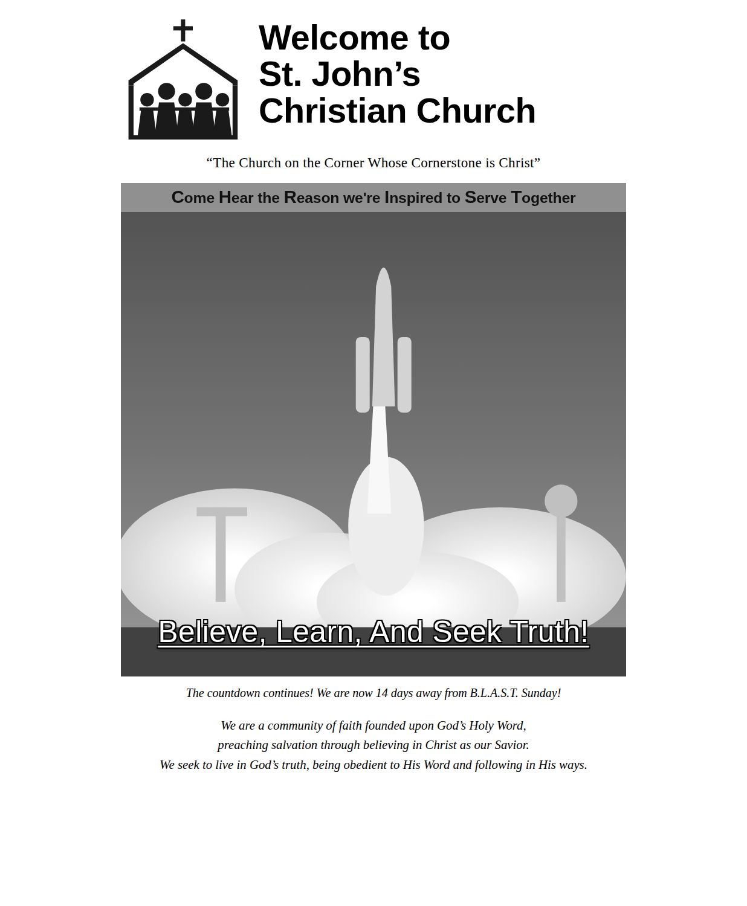Welcome to St. John’s Christian Church
“The Church on the Corner Whose Cornerstone is Christ”
Come Hear the Reason we're Inspired to Serve Together
Believe, Learn, And Seek Truth!
The countdown continues! We are now 14 days away from B.L.A.S.T. Sunday!
We are a community of faith founded upon God’s Holy Word, preaching salvation through believing in Christ as our Savior. We seek to live in God’s truth, being obedient to His Word and following in His ways.